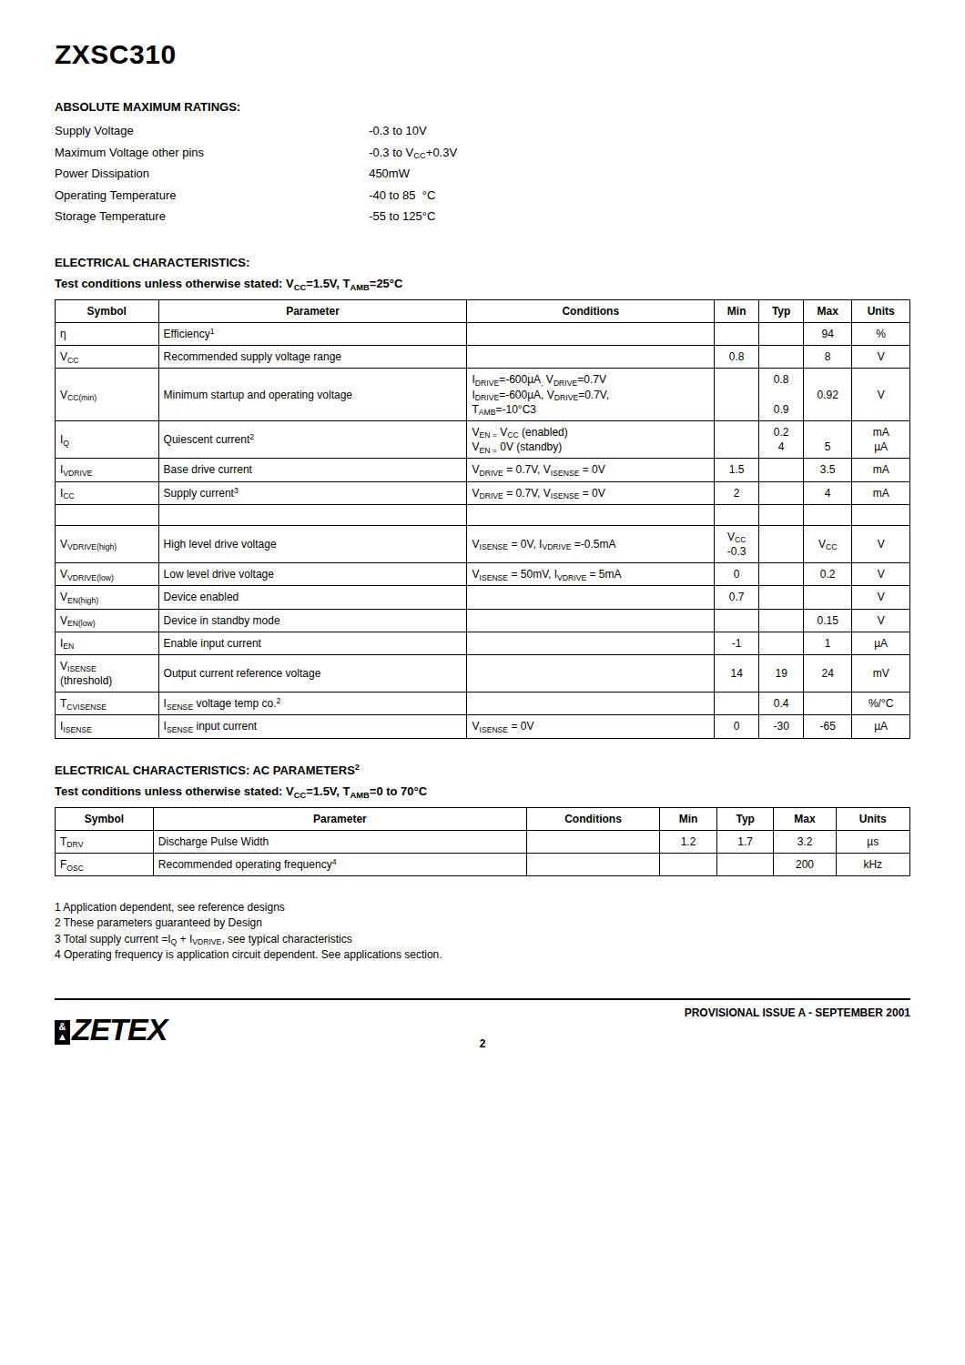ZXSC310
ABSOLUTE MAXIMUM RATINGS:
| Supply Voltage | -0.3 to 10V |
| Maximum Voltage other pins | -0.3 to V CC +0.3V |
| Power Dissipation | 450mW |
| Operating Temperature | -40 to 85 °C |
| Storage Temperature | -55 to 125°C |
ELECTRICAL CHARACTERISTICS:
Test conditions unless otherwise stated: VCC=1.5V, TAMB=25°C
| Symbol | Parameter | Conditions | Min | Typ | Max | Units |
| --- | --- | --- | --- | --- | --- | --- |
| η | Efficiency 1 | | | | 94 | % |
| V CC | Recommended supply voltage range | | 0.8 | | 8 | V |
| V CC(min) | Minimum startup and operating voltage | I DRIVE =-600µA , V DRIVE =0.7V I DRIVE =-600µA, V DRIVE =0.7V, T AMB =-10°C3 | | 0.8 0.9 | 0.92 | V |
| I Q | Quiescent current 2 | V EN = V CC (enabled) V EN = 0V (standby) | | 0.2 4 | 5 | mA µA |
| I VDRIVE | Base drive current | V DRIVE = 0.7V, V ISENSE = 0V | 1.5 | | 3.5 | mA |
| I CC | Supply current 3 | V DRIVE = 0.7V, V ISENSE = 0V | 2 | | 4 | mA |
| V VDRIVE(high) | High level drive voltage | V ISENSE = 0V, I VDRIVE =-0.5mA | V CC -0.3 | | V CC | V |
| V VDRIVE(low) | Low level drive voltage | V ISENSE = 50mV, I VDRIVE = 5mA | 0 | | 0.2 | V |
| V EN(high) | Device enabled | | 0.7 | | | V |
| V EN(low) | Device in standby mode | | | | 0.15 | V |
| I EN | Enable input current | | -1 | | 1 | µA |
| V ISENSE (threshold) | Output current reference voltage | | 14 | 19 | 24 | mV |
| T CVISENSE | I SENSE voltage temp co. 2 | | | 0.4 | | %/°C |
| I ISENSE | I SENSE input current | V ISENSE = 0V | 0 | -30 | -65 | µA |
ELECTRICAL CHARACTERISTICS: AC PARAMETERS2
Test conditions unless otherwise stated: VCC=1.5V, TAMB=0 to 70°C
| Symbol | Parameter | Conditions | Min | Typ | Max | Units |
| --- | --- | --- | --- | --- | --- | --- |
| T DRV | Discharge Pulse Width | | 1.2 | 1.7 | 3.2 | µs |
| F OSC | Recommended operating frequency 4 | | | | 200 | kHz |
1 Application dependent, see reference designs
2 These parameters guaranteed by Design
3 Total supply current =IQ + IVDRIVE, see typical characteristics
4 Operating frequency is application circuit dependent. See applications section.
&
▲ZETEX
PROVISIONAL ISSUE A - SEPTEMBER 2001
2